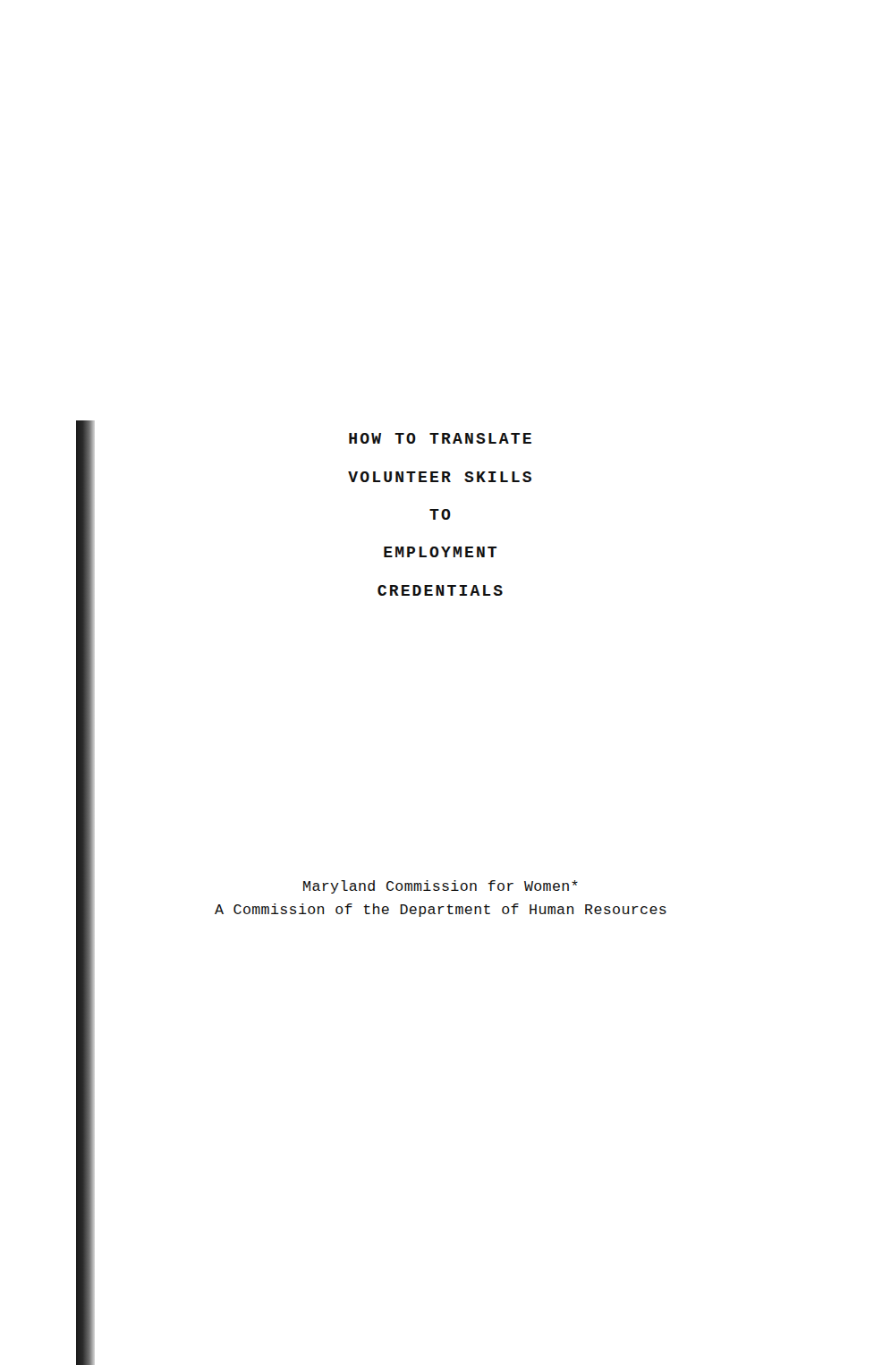HOW TO TRANSLATE
VOLUNTEER SKILLS
TO
EMPLOYMENT
CREDENTIALS
Maryland Commission for Women*
A Commission of the Department of Human Resources